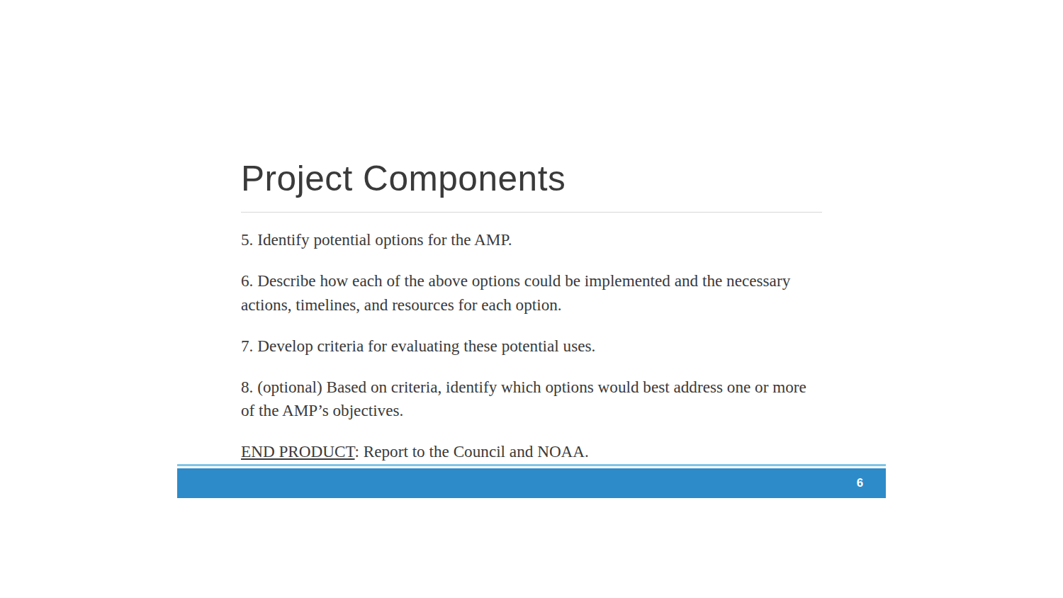Project Components
5. Identify potential options for the AMP.
6. Describe how each of the above options could be implemented and the necessary actions, timelines, and resources for each option.
7. Develop criteria for evaluating these potential uses.
8. (optional) Based on criteria, identify which options would best address one or more of the AMP’s objectives.
END PRODUCT: Report to the Council and NOAA.
6